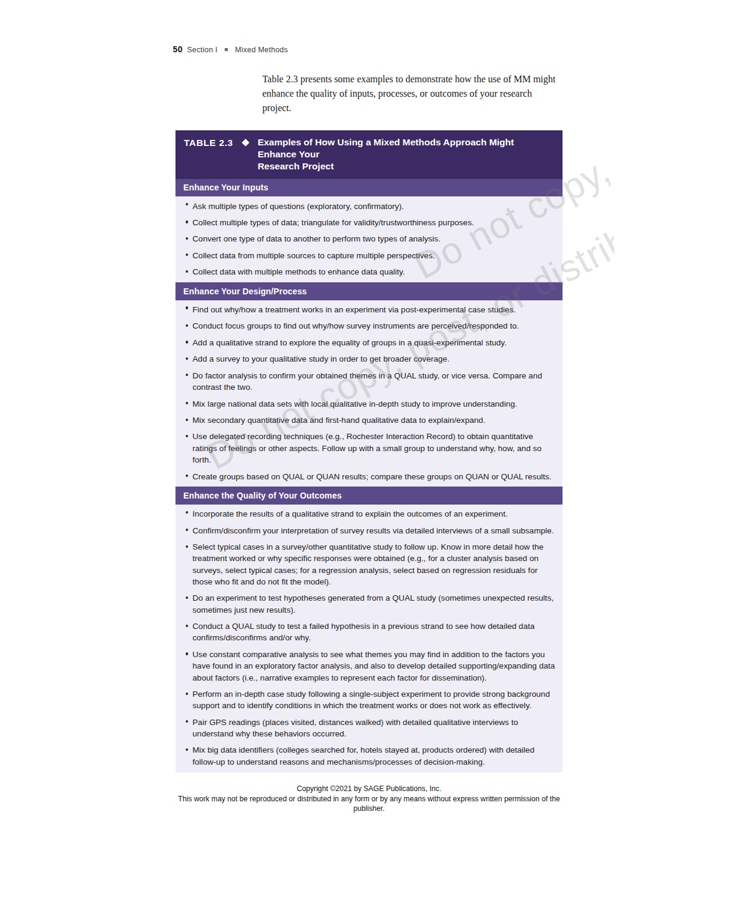50 Section I Mixed Methods
Table 2.3 presents some examples to demonstrate how the use of MM might enhance the quality of inputs, processes, or outcomes of your research project.
TABLE 2.3 Examples of How Using a Mixed Methods Approach Might Enhance Your
Research Project
Enhance Your Inputs
Ask multiple types of questions (exploratory, confirmatory).
Collect multiple types of data; triangulate for validity/trustworthiness purposes.
Convert one type of data to another to perform two types of analysis.
Collect data from multiple sources to capture multiple perspectives.
Collect data with multiple methods to enhance data quality.
Enhance Your Design/Process
Find out why/how a treatment works in an experiment via post-experimental case studies.
Conduct focus groups to find out why/how survey instruments are perceived/responded to.
Add a qualitative strand to explore the equality of groups in a quasi-experimental study.
Add a survey to your qualitative study in order to get broader coverage.
Do factor analysis to confirm your obtained themes in a QUAL study, or vice versa. Compare and contrast the two.
Mix large national data sets with local qualitative in-depth study to improve understanding.
Mix secondary quantitative data and first-hand qualitative data to explain/expand.
Use delegated recording techniques (e.g., Rochester Interaction Record) to obtain quantitative ratings of feelings or other aspects. Follow up with a small group to understand why, how, and so forth.
Create groups based on QUAL or QUAN results; compare these groups on QUAN or QUAL results.
Enhance the Quality of Your Outcomes
Incorporate the results of a qualitative strand to explain the outcomes of an experiment.
Confirm/disconfirm your interpretation of survey results via detailed interviews of a small subsample.
Select typical cases in a survey/other quantitative study to follow up. Know in more detail how the treatment worked or why specific responses were obtained (e.g., for a cluster analysis based on surveys, select typical cases; for a regression analysis, select based on regression residuals for those who fit and do not fit the model).
Do an experiment to test hypotheses generated from a QUAL study (sometimes unexpected results, sometimes just new results).
Conduct a QUAL study to test a failed hypothesis in a previous strand to see how detailed data confirms/disconfirms and/or why.
Use constant comparative analysis to see what themes you may find in addition to the factors you have found in an exploratory factor analysis, and also to develop detailed supporting/expanding data about factors (i.e., narrative examples to represent each factor for dissemination).
Perform an in-depth case study following a single-subject experiment to provide strong background support and to identify conditions in which the treatment works or does not work as effectively.
Pair GPS readings (places visited, distances walked) with detailed qualitative interviews to understand why these behaviors occurred.
Mix big data identifiers (colleges searched for, hotels stayed at, products ordered) with detailed follow-up to understand reasons and mechanisms/processes of decision-making.
Copyright ©2021 by SAGE Publications, Inc.
This work may not be reproduced or distributed in any form or by any means without express written permission of the publisher.
Do not copy, post, or distribute Do not copy, post, or distribute